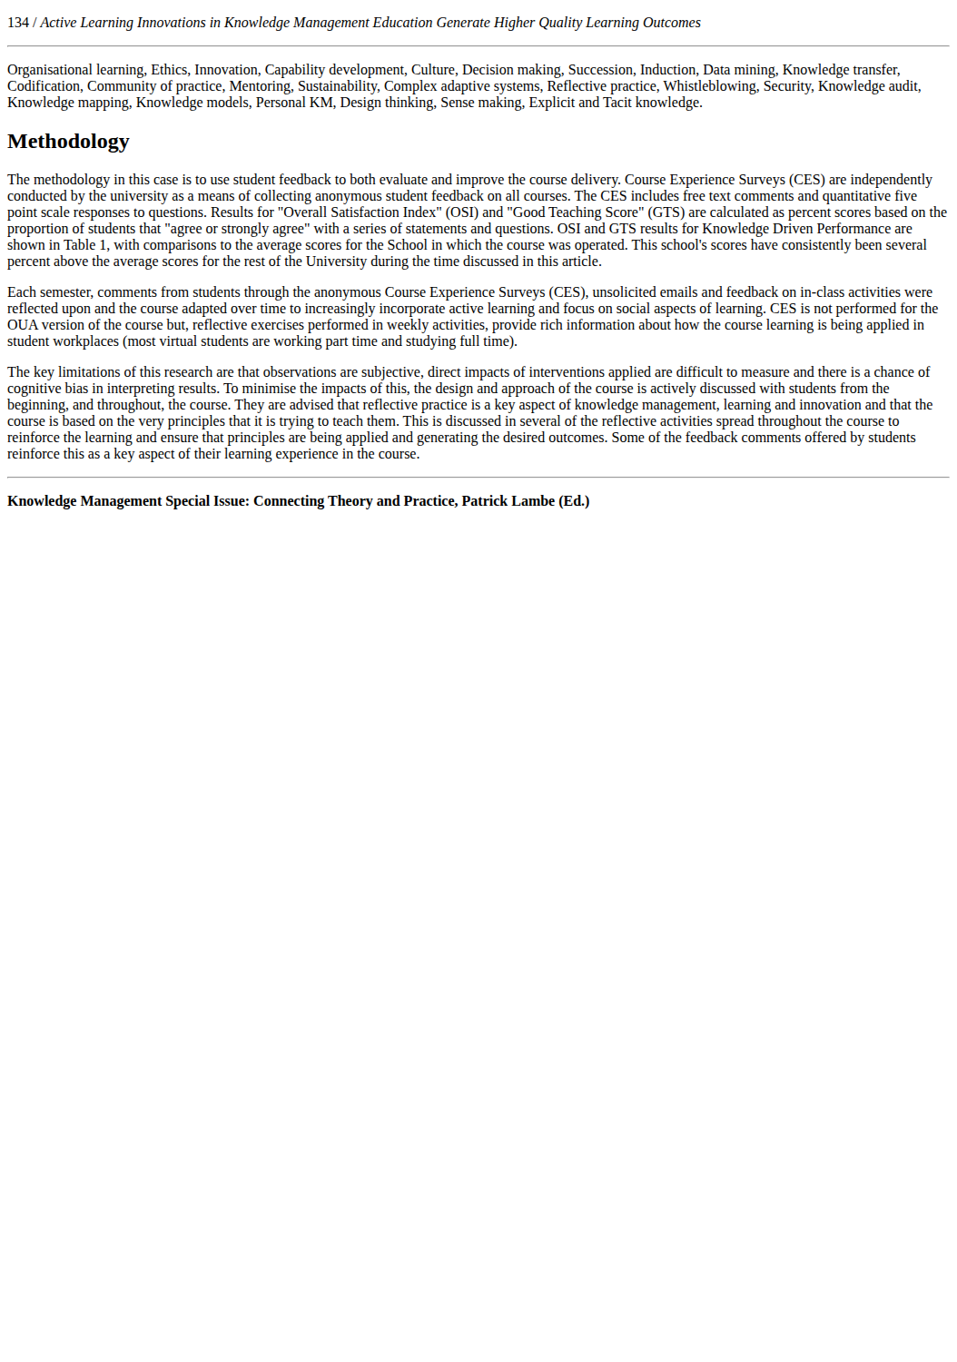134 / Active Learning Innovations in Knowledge Management Education Generate Higher Quality Learning Outcomes
Organisational learning, Ethics, Innovation, Capability development, Culture, Decision making, Succession, Induction, Data mining, Knowledge transfer, Codification, Community of practice, Mentoring, Sustainability, Complex adaptive systems, Reflective practice, Whistleblowing, Security, Knowledge audit, Knowledge mapping, Knowledge models, Personal KM, Design thinking, Sense making, Explicit and Tacit knowledge.
Methodology
The methodology in this case is to use student feedback to both evaluate and improve the course delivery. Course Experience Surveys (CES) are independently conducted by the university as a means of collecting anonymous student feedback on all courses. The CES includes free text comments and quantitative five point scale responses to questions. Results for "Overall Satisfaction Index" (OSI) and "Good Teaching Score" (GTS) are calculated as percent scores based on the proportion of students that "agree or strongly agree" with a series of statements and questions. OSI and GTS results for Knowledge Driven Performance are shown in Table 1, with comparisons to the average scores for the School in which the course was operated. This school's scores have consistently been several percent above the average scores for the rest of the University during the time discussed in this article.
Each semester, comments from students through the anonymous Course Experience Surveys (CES), unsolicited emails and feedback on in-class activities were reflected upon and the course adapted over time to increasingly incorporate active learning and focus on social aspects of learning. CES is not performed for the OUA version of the course but, reflective exercises performed in weekly activities, provide rich information about how the course learning is being applied in student workplaces (most virtual students are working part time and studying full time).
The key limitations of this research are that observations are subjective, direct impacts of interventions applied are difficult to measure and there is a chance of cognitive bias in interpreting results. To minimise the impacts of this, the design and approach of the course is actively discussed with students from the beginning, and throughout, the course. They are advised that reflective practice is a key aspect of knowledge management, learning and innovation and that the course is based on the very principles that it is trying to teach them. This is discussed in several of the reflective activities spread throughout the course to reinforce the learning and ensure that principles are being applied and generating the desired outcomes. Some of the feedback comments offered by students reinforce this as a key aspect of their learning experience in the course.
Knowledge Management Special Issue: Connecting Theory and Practice, Patrick Lambe (Ed.)